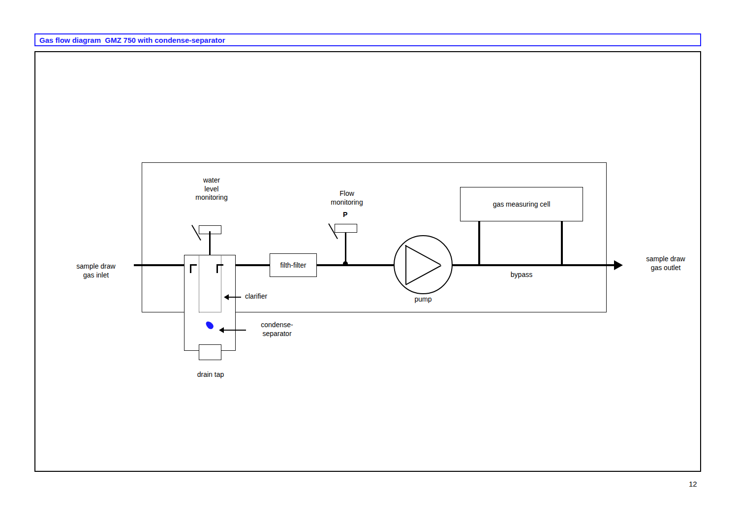Gas flow diagram GMZ 750 with condense-separator
sample draw
gas inlet
sample draw
gas outlet
water
level
monitoring
drain tap
clarifier
condense-
separator
filth-filter
Flow
monitoring
P
pump
gas measuring cell
bypass
12